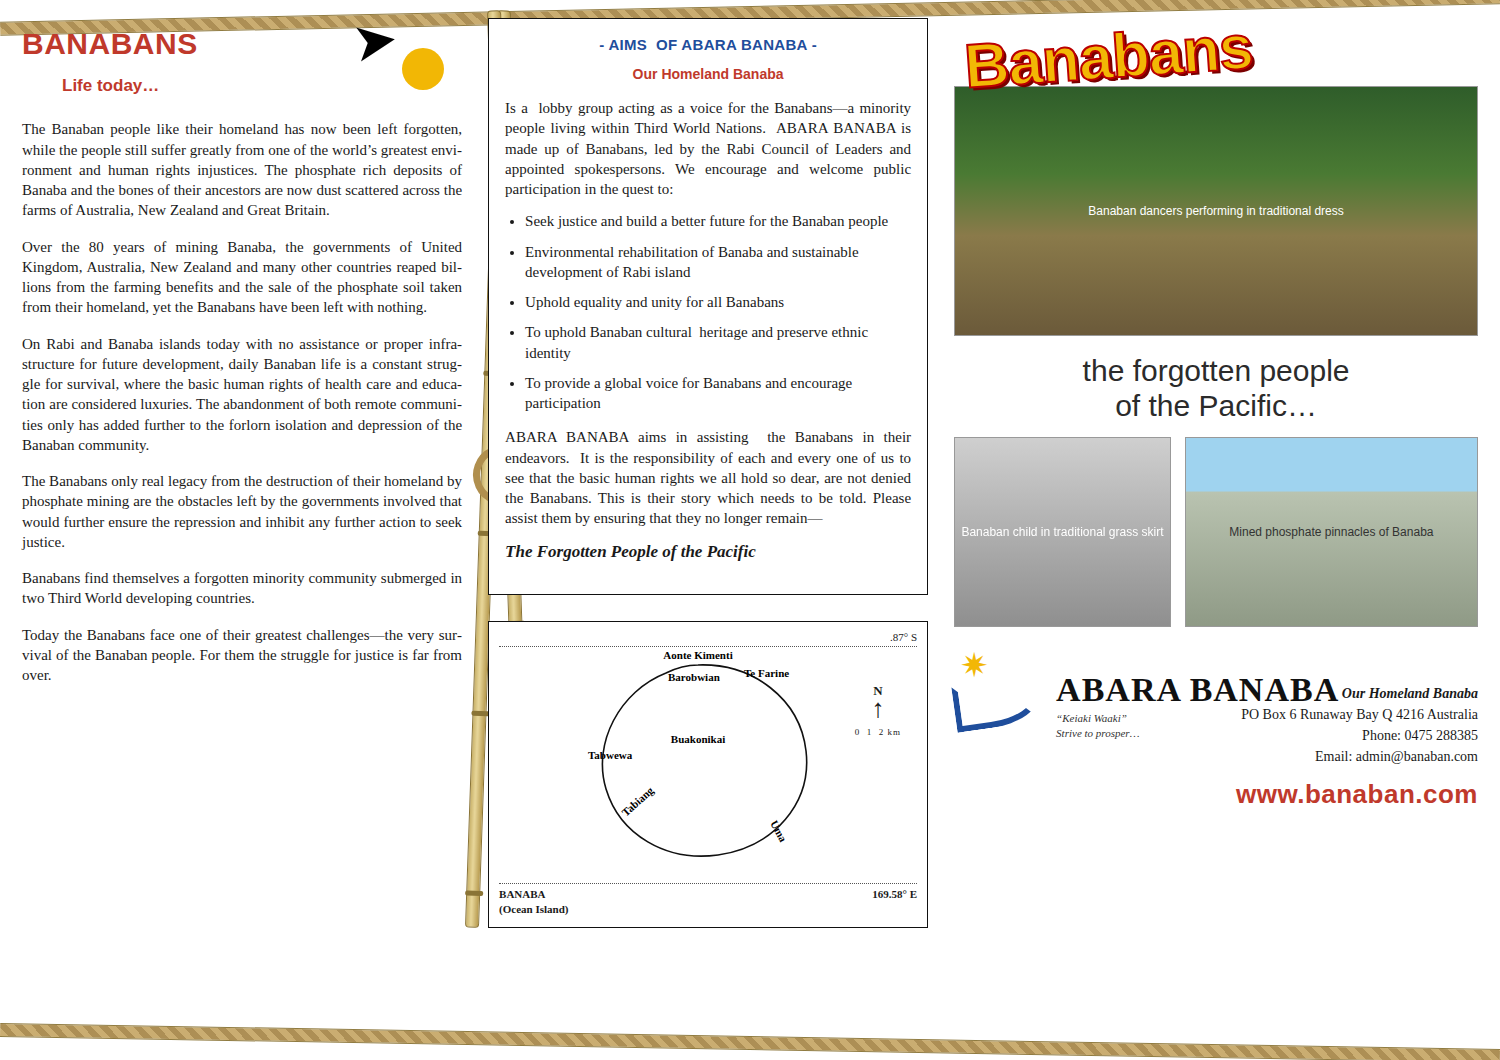➤
BANABANS
Life today…
The Banaban people like their homeland has now been left forgotten, while the people still suffer greatly from one of the world’s greatest environment and human rights injustices. The phosphate rich deposits of Banaba and the bones of their ancestors are now dust scattered across the farms of Australia, New Zealand and Great Britain.
Over the 80 years of mining Banaba, the governments of United Kingdom, Australia, New Zealand and many other countries reaped billions from the farming benefits and the sale of the phosphate soil taken from their homeland, yet the Banabans have been left with nothing.
On Rabi and Banaba islands today with no assistance or proper infrastructure for future development, daily Banaban life is a constant struggle for survival, where the basic human rights of health care and education are considered luxuries. The abandonment of both remote communities only has added further to the forlorn isolation and depression of the Banaban community.
The Banabans only real legacy from the destruction of their homeland by phosphate mining are the obstacles left by the governments involved that would further ensure the repression and inhibit any further action to seek justice.
Banabans find themselves a forgotten minority community submerged in two Third World developing countries.
Today the Banabans face one of their greatest challenges—the very survival of the Banaban people. For them the struggle for justice is far from over.
- AIMS OF ABARA BANABA -
Our Homeland Banaba
Is a lobby group acting as a voice for the Banabans—a minority people living within Third World Nations. ABARA BANABA is made up of Banabans, led by the Rabi Council of Leaders and appointed spokespersons. We encourage and welcome public participation in the quest to:
Seek justice and build a better future for the Banaban people
Environmental rehabilitation of Banaba and sustainable development of Rabi island
Uphold equality and unity for all Banabans
To uphold Banaban cultural heritage and preserve ethnic identity
To provide a global voice for Banabans and encourage participation
ABARA BANABA aims in assisting the Banabans in their endeavors. It is the responsibility of each and every one of us to see that the basic human rights we all hold so dear, are not denied the Banabans. This is their story which needs to be told. Please assist them by ensuring that they no longer remain—
The Forgotten People of the Pacific
.87° S
N ↑ 0 1 2 km
Aonte Kimenti Te Farine Barobwian Buakonikai Tabwewa Tabiang Uma
BANABA
(Ocean Island) 169.58° E
Banabans
Banaban dancers performing in traditional dress
the forgotten people
of the Pacific…
Banaban child in traditional grass skirt
Mined phosphate pinnacles of Banaba
✷
ABARA BANABA
“Keiaki Waaki”
Strive to prosper…
Our Homeland Banaba
PO Box 6 Runaway Bay Q 4216 Australia
Phone: 0475 288385
Email: admin@banaban.com
www.banaban.com